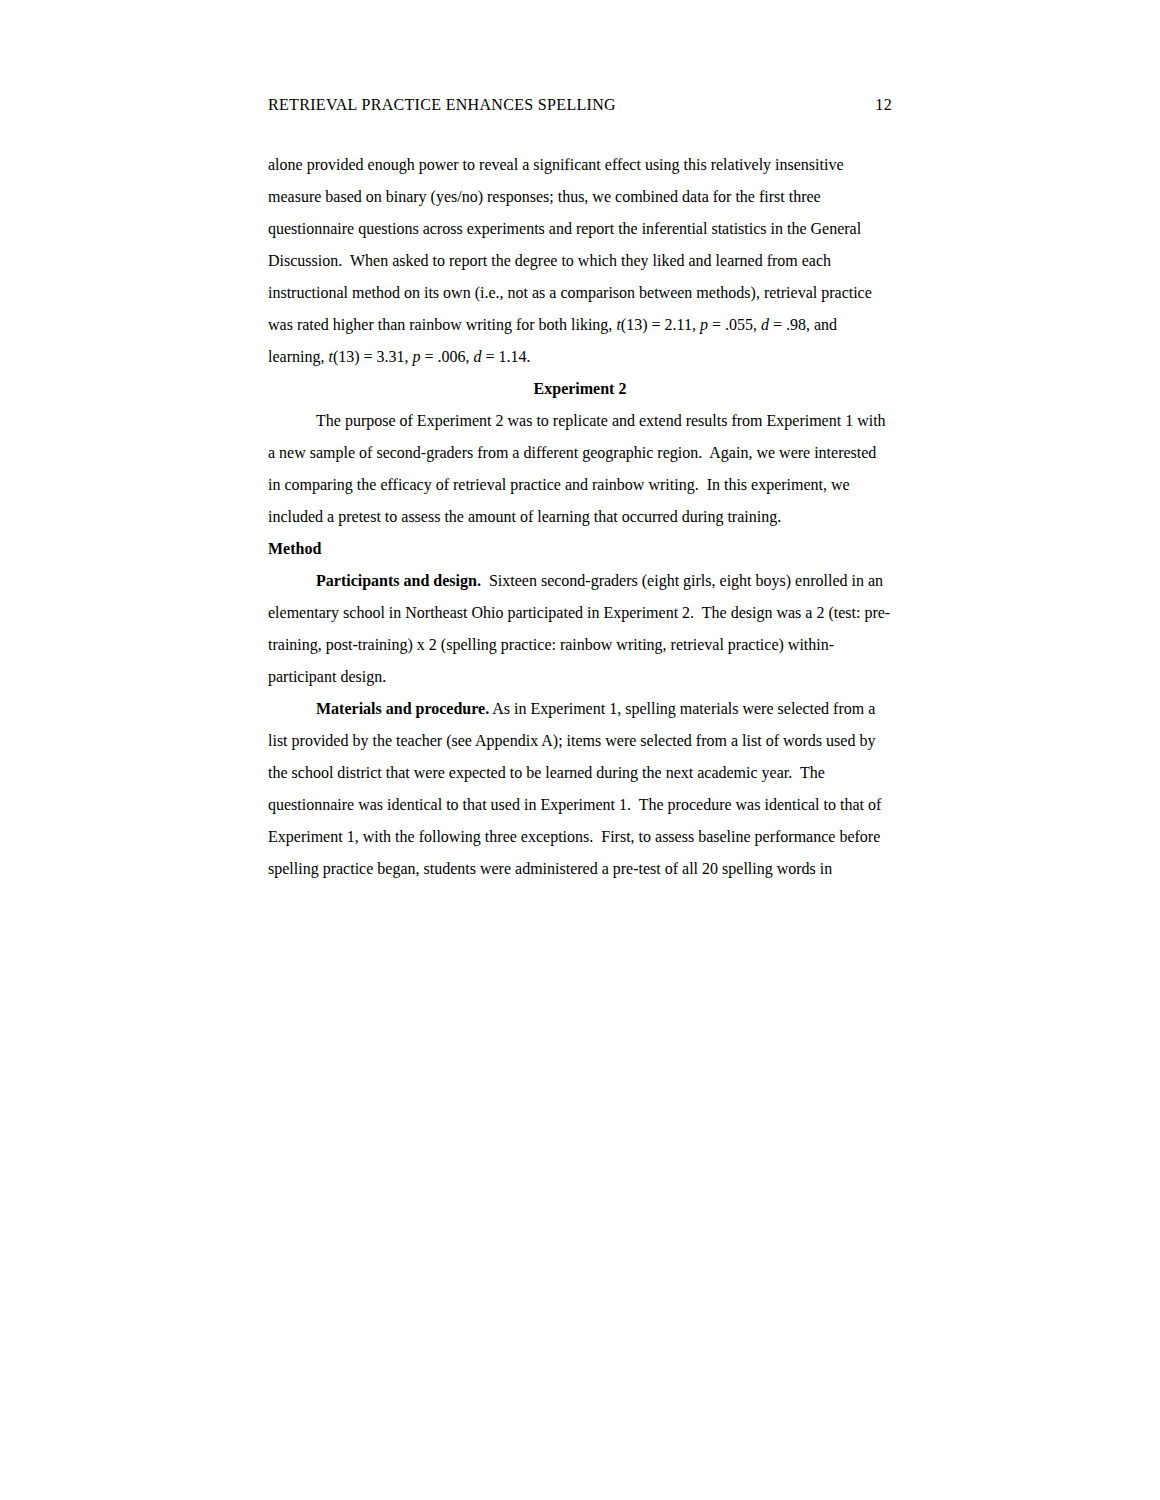Retrieval Practice Enhances Spelling 12
alone provided enough power to reveal a significant effect using this relatively insensitive measure based on binary (yes/no) responses; thus, we combined data for the first three questionnaire questions across experiments and report the inferential statistics in the General Discussion. When asked to report the degree to which they liked and learned from each instructional method on its own (i.e., not as a comparison between methods), retrieval practice was rated higher than rainbow writing for both liking, t(13) = 2.11, p = .055, d = .98, and learning, t(13) = 3.31, p = .006, d = 1.14.
Experiment 2
The purpose of Experiment 2 was to replicate and extend results from Experiment 1 with a new sample of second-graders from a different geographic region. Again, we were interested in comparing the efficacy of retrieval practice and rainbow writing. In this experiment, we included a pretest to assess the amount of learning that occurred during training.
Method
Participants and design. Sixteen second-graders (eight girls, eight boys) enrolled in an elementary school in Northeast Ohio participated in Experiment 2. The design was a 2 (test: pre-training, post-training) x 2 (spelling practice: rainbow writing, retrieval practice) within-participant design.
Materials and procedure. As in Experiment 1, spelling materials were selected from a list provided by the teacher (see Appendix A); items were selected from a list of words used by the school district that were expected to be learned during the next academic year. The questionnaire was identical to that used in Experiment 1. The procedure was identical to that of Experiment 1, with the following three exceptions. First, to assess baseline performance before spelling practice began, students were administered a pre-test of all 20 spelling words in